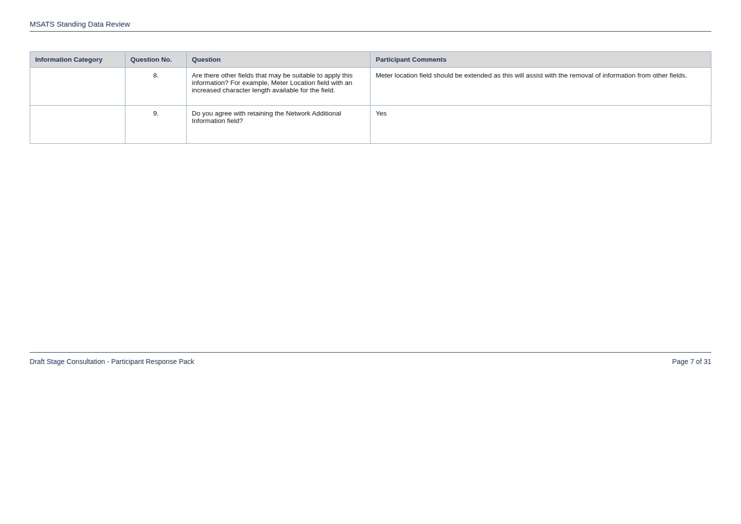MSATS Standing Data Review
| Information Category | Question No. | Question | Participant Comments |
| --- | --- | --- | --- |
| | 8. | Are there other fields that may be suitable to apply this information? For example, Meter Location field with an increased character length available for the field. | Meter location field should be extended as this will assist with the removal of information from other fields. |
| | 9. | Do you agree with retaining the Network Additional Information field? | Yes |
Draft Stage Consultation - Participant Response Pack Page 7 of 31